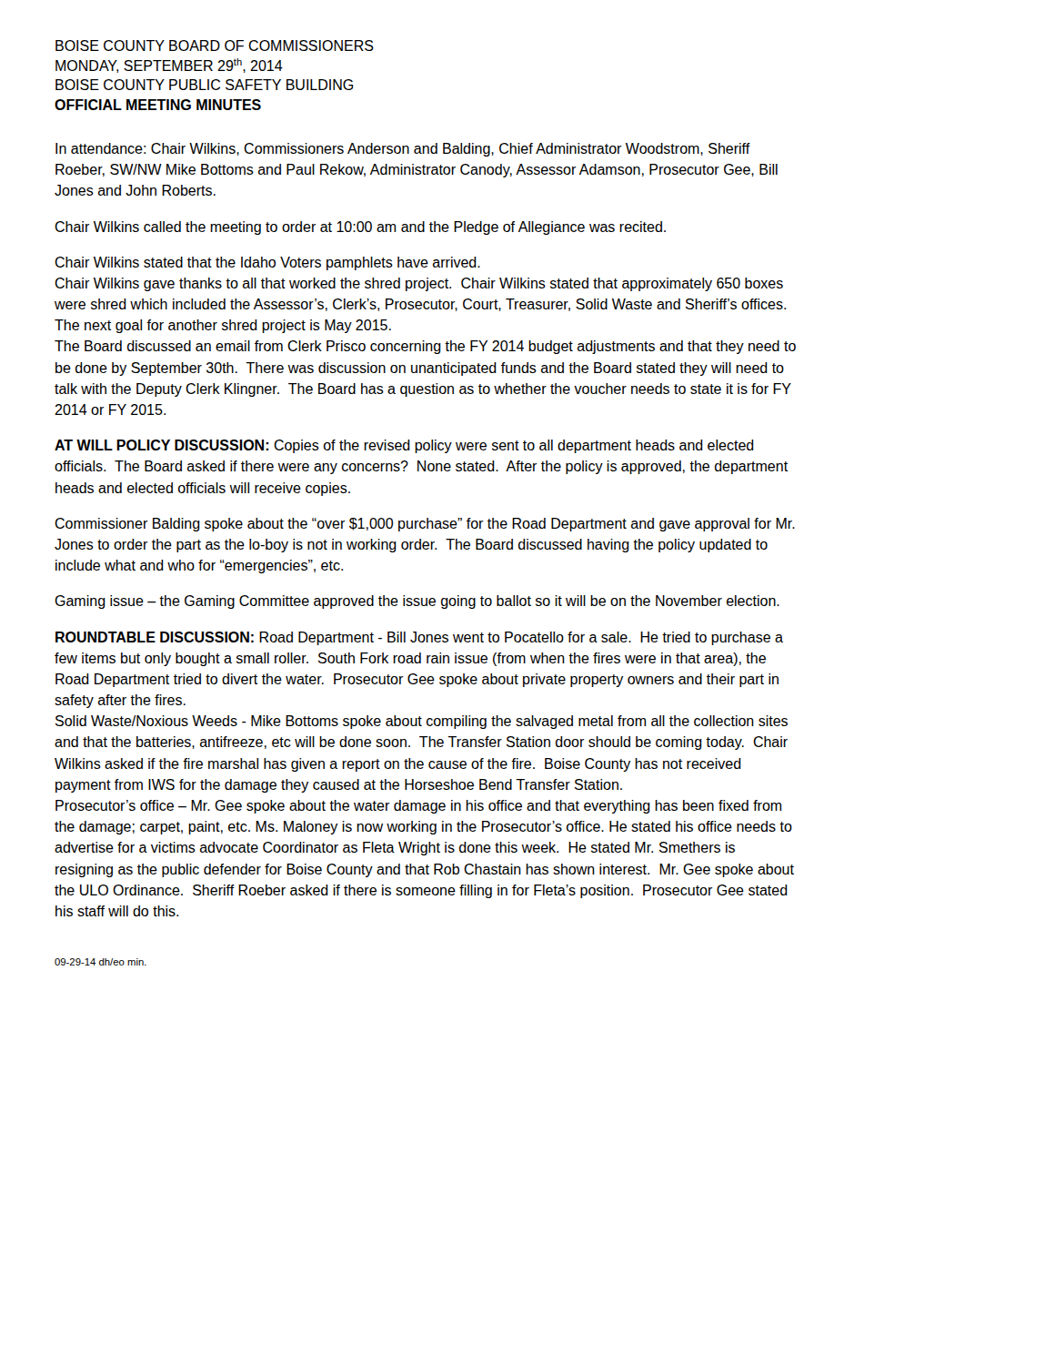BOISE COUNTY BOARD OF COMMISSIONERS
MONDAY, SEPTEMBER 29th, 2014
BOISE COUNTY PUBLIC SAFETY BUILDING
OFFICIAL MEETING MINUTES
In attendance: Chair Wilkins, Commissioners Anderson and Balding, Chief Administrator Woodstrom, Sheriff Roeber, SW/NW Mike Bottoms and Paul Rekow, Administrator Canody, Assessor Adamson, Prosecutor Gee, Bill Jones and John Roberts.
Chair Wilkins called the meeting to order at 10:00 am and the Pledge of Allegiance was recited.
Chair Wilkins stated that the Idaho Voters pamphlets have arrived.
Chair Wilkins gave thanks to all that worked the shred project. Chair Wilkins stated that approximately 650 boxes were shred which included the Assessor’s, Clerk’s, Prosecutor, Court, Treasurer, Solid Waste and Sheriff’s offices. The next goal for another shred project is May 2015.
The Board discussed an email from Clerk Prisco concerning the FY 2014 budget adjustments and that they need to be done by September 30th. There was discussion on unanticipated funds and the Board stated they will need to talk with the Deputy Clerk Klingner. The Board has a question as to whether the voucher needs to state it is for FY 2014 or FY 2015.
AT WILL POLICY DISCUSSION: Copies of the revised policy were sent to all department heads and elected officials. The Board asked if there were any concerns? None stated. After the policy is approved, the department heads and elected officials will receive copies.
Commissioner Balding spoke about the “over $1,000 purchase” for the Road Department and gave approval for Mr. Jones to order the part as the lo-boy is not in working order. The Board discussed having the policy updated to include what and who for “emergencies”, etc.
Gaming issue – the Gaming Committee approved the issue going to ballot so it will be on the November election.
ROUNDTABLE DISCUSSION: Road Department - Bill Jones went to Pocatello for a sale. He tried to purchase a few items but only bought a small roller. South Fork road rain issue (from when the fires were in that area), the Road Department tried to divert the water. Prosecutor Gee spoke about private property owners and their part in safety after the fires.
Solid Waste/Noxious Weeds - Mike Bottoms spoke about compiling the salvaged metal from all the collection sites and that the batteries, antifreeze, etc will be done soon. The Transfer Station door should be coming today. Chair Wilkins asked if the fire marshal has given a report on the cause of the fire. Boise County has not received payment from IWS for the damage they caused at the Horseshoe Bend Transfer Station.
Prosecutor’s office – Mr. Gee spoke about the water damage in his office and that everything has been fixed from the damage; carpet, paint, etc. Ms. Maloney is now working in the Prosecutor’s office. He stated his office needs to advertise for a victims advocate Coordinator as Fleta Wright is done this week. He stated Mr. Smethers is resigning as the public defender for Boise County and that Rob Chastain has shown interest. Mr. Gee spoke about the ULO Ordinance. Sheriff Roeber asked if there is someone filling in for Fleta’s position. Prosecutor Gee stated his staff will do this.
09-29-14 dh/eo min.